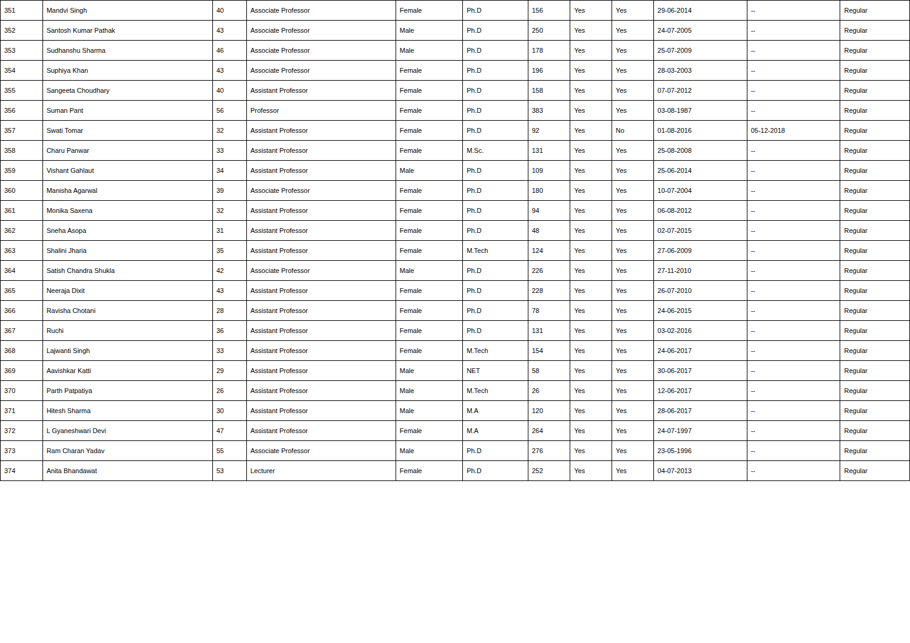| 351 | Mandvi Singh | 40 | Associate Professor | Female | Ph.D | 156 | Yes | Yes | 29-06-2014 | -- | Regular |
| 352 | Santosh Kumar Pathak | 43 | Associate Professor | Male | Ph.D | 250 | Yes | Yes | 24-07-2005 | -- | Regular |
| 353 | Sudhanshu Sharma | 46 | Associate Professor | Male | Ph.D | 178 | Yes | Yes | 25-07-2009 | -- | Regular |
| 354 | Suphiya Khan | 43 | Associate Professor | Female | Ph.D | 196 | Yes | Yes | 28-03-2003 | -- | Regular |
| 355 | Sangeeta Choudhary | 40 | Assistant Professor | Female | Ph.D | 158 | Yes | Yes | 07-07-2012 | -- | Regular |
| 356 | Suman Pant | 56 | Professor | Female | Ph.D | 383 | Yes | Yes | 03-08-1987 | -- | Regular |
| 357 | Swati Tomar | 32 | Assistant Professor | Female | Ph.D | 92 | Yes | No | 01-08-2016 | 05-12-2018 | Regular |
| 358 | Charu Panwar | 33 | Assistant Professor | Female | M.Sc. | 131 | Yes | Yes | 25-08-2008 | -- | Regular |
| 359 | Vishant Gahlaut | 34 | Assistant Professor | Male | Ph.D | 109 | Yes | Yes | 25-06-2014 | -- | Regular |
| 360 | Manisha Agarwal | 39 | Associate Professor | Female | Ph.D | 180 | Yes | Yes | 10-07-2004 | -- | Regular |
| 361 | Monika Saxena | 32 | Assistant Professor | Female | Ph.D | 94 | Yes | Yes | 06-08-2012 | -- | Regular |
| 362 | Sneha Asopa | 31 | Assistant Professor | Female | Ph.D | 48 | Yes | Yes | 02-07-2015 | -- | Regular |
| 363 | Shalini Jharia | 35 | Assistant Professor | Female | M.Tech | 124 | Yes | Yes | 27-06-2009 | -- | Regular |
| 364 | Satish Chandra Shukla | 42 | Associate Professor | Male | Ph.D | 226 | Yes | Yes | 27-11-2010 | -- | Regular |
| 365 | Neeraja Dixit | 43 | Assistant Professor | Female | Ph.D | 228 | Yes | Yes | 26-07-2010 | -- | Regular |
| 366 | Ravisha Chotani | 28 | Assistant Professor | Female | Ph.D | 78 | Yes | Yes | 24-06-2015 | -- | Regular |
| 367 | Ruchi | 36 | Assistant Professor | Female | Ph.D | 131 | Yes | Yes | 03-02-2016 | -- | Regular |
| 368 | Lajwanti Singh | 33 | Assistant Professor | Female | M.Tech | 154 | Yes | Yes | 24-06-2017 | -- | Regular |
| 369 | Aavishkar Katti | 29 | Assistant Professor | Male | NET | 58 | Yes | Yes | 30-06-2017 | -- | Regular |
| 370 | Parth Patpatiya | 26 | Assistant Professor | Male | M.Tech | 26 | Yes | Yes | 12-06-2017 | -- | Regular |
| 371 | Hitesh Sharma | 30 | Assistant Professor | Male | M.A | 120 | Yes | Yes | 28-06-2017 | -- | Regular |
| 372 | L Gyaneshwari Devi | 47 | Assistant Professor | Female | M.A | 264 | Yes | Yes | 24-07-1997 | -- | Regular |
| 373 | Ram Charan Yadav | 55 | Associate Professor | Male | Ph.D | 276 | Yes | Yes | 23-05-1996 | -- | Regular |
| 374 | Anita Bhandawat | 53 | Lecturer | Female | Ph.D | 252 | Yes | Yes | 04-07-2013 | -- | Regular |